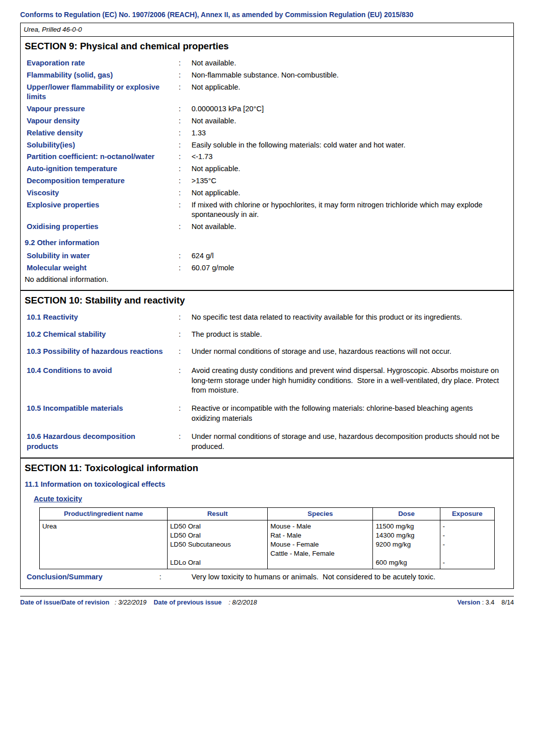Conforms to Regulation (EC) No. 1907/2006 (REACH), Annex II, as amended by Commission Regulation (EU) 2015/830
Urea, Prilled 46-0-0
SECTION 9: Physical and chemical properties
| Evaporation rate | : | Not available. |
| Flammability (solid, gas) | : | Non-flammable substance. Non-combustible. |
| Upper/lower flammability or explosive limits | : | Not applicable. |
| Vapour pressure | : | 0.0000013 kPa [20°C] |
| Vapour density | : | Not available. |
| Relative density | : | 1.33 |
| Solubility(ies) | : | Easily soluble in the following materials: cold water and hot water. |
| Partition coefficient: n-octanol/water | : | <-1.73 |
| Auto-ignition temperature | : | Not applicable. |
| Decomposition temperature | : | >135°C |
| Viscosity | : | Not applicable. |
| Explosive properties | : | If mixed with chlorine or hypochlorites, it may form nitrogen trichloride which may explode spontaneously in air. |
| Oxidising properties | : | Not available. |
9.2 Other information
| Solubility in water | : | 624 g/l |
| Molecular weight | : | 60.07 g/mole |
No additional information.
SECTION 10: Stability and reactivity
| 10.1 Reactivity | : | No specific test data related to reactivity available for this product or its ingredients. |
| 10.2 Chemical stability | : | The product is stable. |
| 10.3 Possibility of hazardous reactions | : | Under normal conditions of storage and use, hazardous reactions will not occur. |
| 10.4 Conditions to avoid | : | Avoid creating dusty conditions and prevent wind dispersal. Hygroscopic. Absorbs moisture on long-term storage under high humidity conditions. Store in a well-ventilated, dry place. Protect from moisture. |
| 10.5 Incompatible materials | : | Reactive or incompatible with the following materials: chlorine-based bleaching agents oxidizing materials |
| 10.6 Hazardous decomposition products | : | Under normal conditions of storage and use, hazardous decomposition products should not be produced. |
SECTION 11: Toxicological information
11.1 Information on toxicological effects
Acute toxicity
| Product/ingredient name | Result | Species | Dose | Exposure |
| --- | --- | --- | --- | --- |
| Urea | LD50 Oral LD50 Oral LD50 Subcutaneous LDLo Oral | Mouse - Male Rat - Male Mouse - Female Cattle - Male, Female | 11500 mg/kg 14300 mg/kg 9200 mg/kg 600 mg/kg | - - - - |
| Conclusion/Summary | : | Very low toxicity to humans or animals. Not considered to be acutely toxic. |
Date of issue/Date of revision : 3/22/2019 Date of previous issue : 8/2/2018
Version : 3.4 8/14